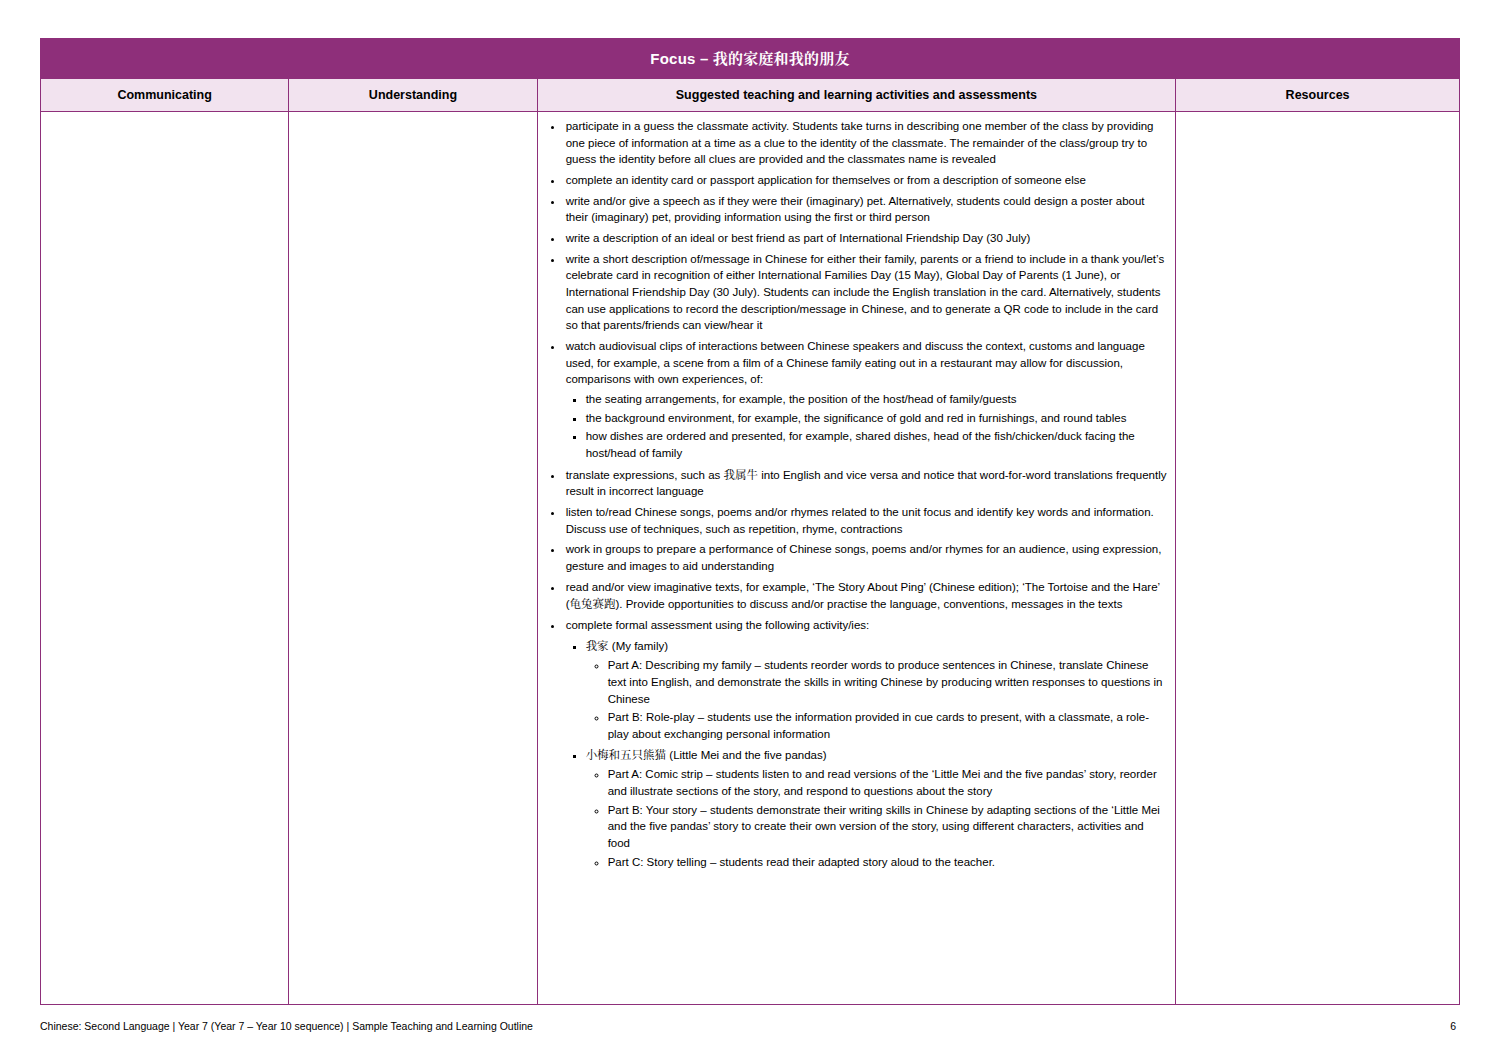| Focus – 我的家庭和我的朋友 |
| Communicating | Understanding | Suggested teaching and learning activities and assessments | Resources |
| | | participate in a guess the classmate activity. Students take turns in describing one member of the class by providing one piece of information at a time as a clue to the identity of the classmate. The remainder of the class/group try to guess the identity before all clues are provided and the classmates name is revealed complete an identity card or passport application for themselves or from a description of someone else write and/or give a speech as if they were their (imaginary) pet. Alternatively, students could design a poster about their (imaginary) pet, providing information using the first or third person write a description of an ideal or best friend as part of International Friendship Day (30 July) write a short description of/message in Chinese for either their family, parents or a friend to include in a thank you/let’s celebrate card in recognition of either International Families Day (15 May), Global Day of Parents (1 June), or International Friendship Day (30 July). Students can include the English translation in the card. Alternatively, students can use applications to record the description/message in Chinese, and to generate a QR code to include in the card so that parents/friends can view/hear it watch audiovisual clips of interactions between Chinese speakers and discuss the context, customs and language used, for example, a scene from a film of a Chinese family eating out in a restaurant may allow for discussion, comparisons with own experiences, of: the seating arrangements, for example, the position of the host/head of family/guests the background environment, for example, the significance of gold and red in furnishings, and round tables how dishes are ordered and presented, for example, shared dishes, head of the fish/chicken/duck facing the host/head of family translate expressions, such as 我属牛 into English and vice versa and notice that word-for-word translations frequently result in incorrect language listen to/read Chinese songs, poems and/or rhymes related to the unit focus and identify key words and information. Discuss use of techniques, such as repetition, rhyme, contractions work in groups to prepare a performance of Chinese songs, poems and/or rhymes for an audience, using expression, gesture and images to aid understanding read and/or view imaginative texts, for example, ‘The Story About Ping’ (Chinese edition); ‘The Tortoise and the Hare’ ( 龟兔赛跑 ). Provide opportunities to discuss and/or practise the language, conventions, messages in the texts complete formal assessment using the following activity/ies: 我家 (My family) Part A: Describing my family – students reorder words to produce sentences in Chinese, translate Chinese text into English, and demonstrate the skills in writing Chinese by producing written responses to questions in Chinese Part B: Role-play – students use the information provided in cue cards to present, with a classmate, a role-play about exchanging personal information 小梅和五只熊猫 (Little Mei and the five pandas) Part A: Comic strip – students listen to and read versions of the ‘Little Mei and the five pandas’ story, reorder and illustrate sections of the story, and respond to questions about the story Part B: Your story – students demonstrate their writing skills in Chinese by adapting sections of the ‘Little Mei and the five pandas’ story to create their own version of the story, using different characters, activities and food Part C: Story telling – students read their adapted story aloud to the teacher. | |
Chinese: Second Language | Year 7 (Year 7 – Year 10 sequence) | Sample Teaching and Learning Outline
6